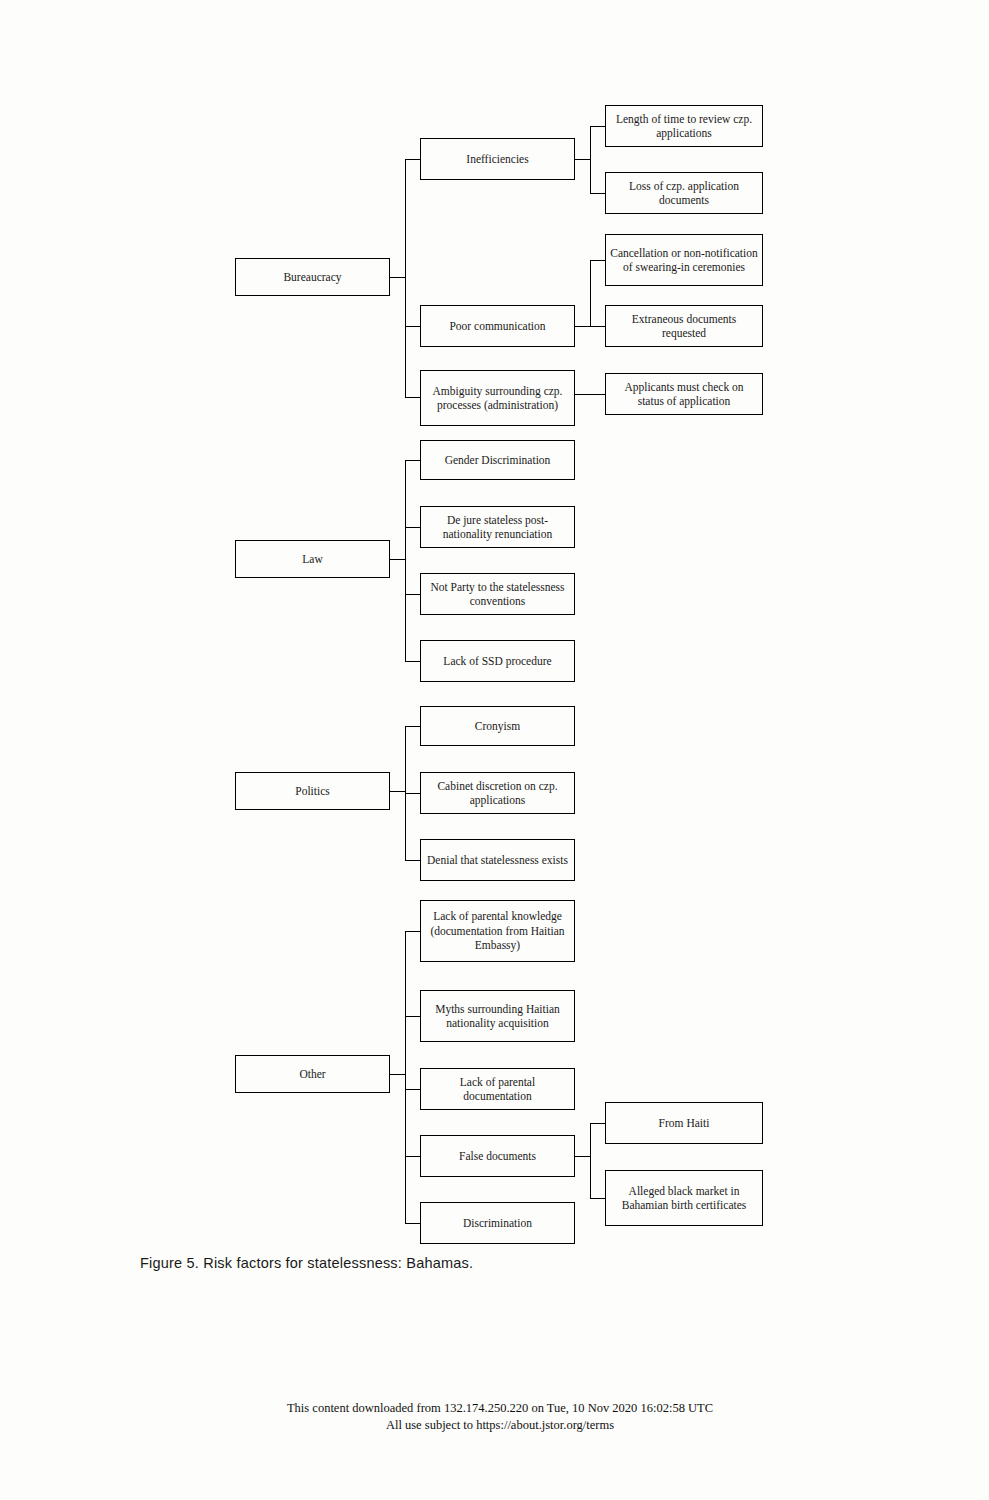Bureaucracy
Inefficiencies
Poor communication
Ambiguity surrounding czp. processes (administration)
Length of time to review czp. applications
Loss of czp. application documents
Cancellation or non-notification of swearing-in ceremonies
Extraneous documents requested
Applicants must check on status of application
Law
Gender Discrimination
De jure stateless post-nationality renunciation
Not Party to the statelessness conventions
Lack of SSD procedure
Politics
Cronyism
Cabinet discretion on czp. applications
Denial that statelessness exists
Other
Lack of parental knowledge (documentation from Haitian Embassy)
Myths surrounding Haitian nationality acquisition
Lack of parental documentation
False documents
Discrimination
From Haiti
Alleged black market in Bahamian birth certificates
Figure 5. Risk factors for statelessness: Bahamas.
This content downloaded from 132.174.250.220 on Tue, 10 Nov 2020 16:02:58 UTC
All use subject to https://about.jstor.org/terms